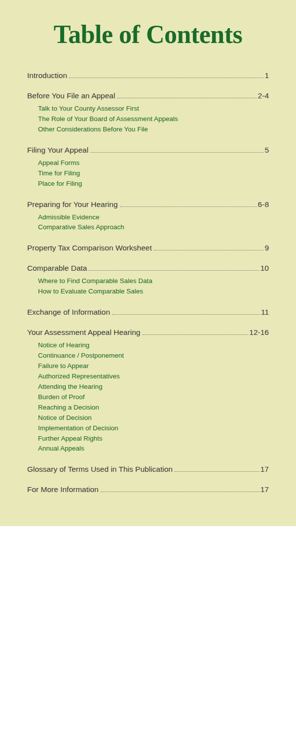Table of Contents
Introduction 1
Before You File an Appeal 2-4
Talk to Your County Assessor First
The Role of Your Board of Assessment Appeals
Other Considerations Before You File
Filing Your Appeal 5
Appeal Forms
Time for Filing
Place for Filing
Preparing for Your Hearing 6-8
Admissible Evidence
Comparative Sales Approach
Property Tax Comparison Worksheet 9
Comparable Data 10
Where to Find Comparable Sales Data
How to Evaluate Comparable Sales
Exchange of Information 11
Your Assessment Appeal Hearing 12-16
Notice of Hearing
Continuance / Postponement
Failure to Appear
Authorized Representatives
Attending the Hearing
Burden of Proof
Reaching a Decision
Notice of Decision
Implementation of Decision
Further Appeal Rights
Annual Appeals
Glossary of Terms Used in This Publication 17
For More Information 17